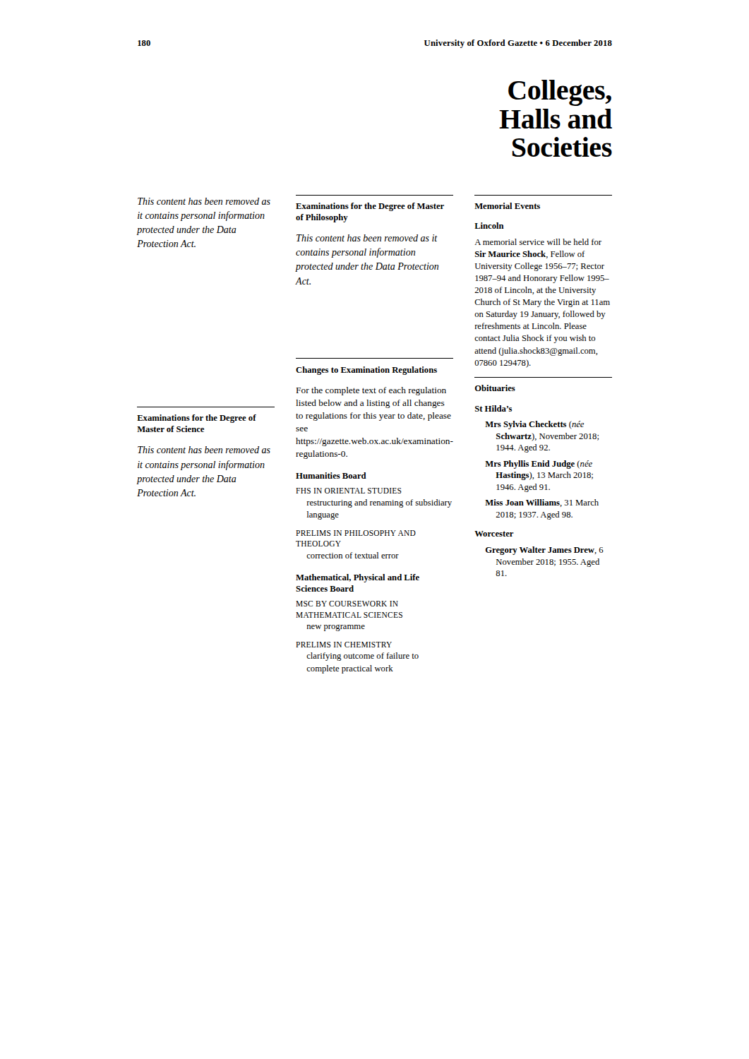180 University of Oxford Gazette • 6 December 2018
Colleges,
Halls and
Societies
This content has been removed as it contains personal information protected under the Data Protection Act.
Examinations for the Degree of Master of Science
This content has been removed as it contains personal information protected under the Data Protection Act.
Examinations for the Degree of Master of Philosophy
This content has been removed as it contains personal information protected under the Data Protection Act.
Changes to Examination Regulations
For the complete text of each regulation listed below and a listing of all changes to regulations for this year to date, please see https://gazette.web.ox.ac.uk/examination-regulations-0.
Humanities Board
FHS in Oriental Studies restructuring and renaming of subsidiary language
Prelims in Philosophy and Theology correction of textual error
Mathematical, Physical and Life Sciences Board
MSc by Coursework in Mathematical Sciences new programme
Prelims in Chemistry clarifying outcome of failure to complete practical work
Memorial Events
Lincoln
A memorial service will be held for Sir Maurice Shock, Fellow of University College 1956–77; Rector 1987–94 and Honorary Fellow 1995–2018 of Lincoln, at the University Church of St Mary the Virgin at 11am on Saturday 19 January, followed by refreshments at Lincoln. Please contact Julia Shock if you wish to attend (julia.shock83@gmail.com, 07860 129478).
Obituaries
St Hilda’s
Mrs Sylvia Checketts (née Schwartz), November 2018; 1944. Aged 92.
Mrs Phyllis Enid Judge (née Hastings), 13 March 2018; 1946. Aged 91.
Miss Joan Williams, 31 March 2018; 1937. Aged 98.
Worcester
Gregory Walter James Drew, 6 November 2018; 1955. Aged 81.